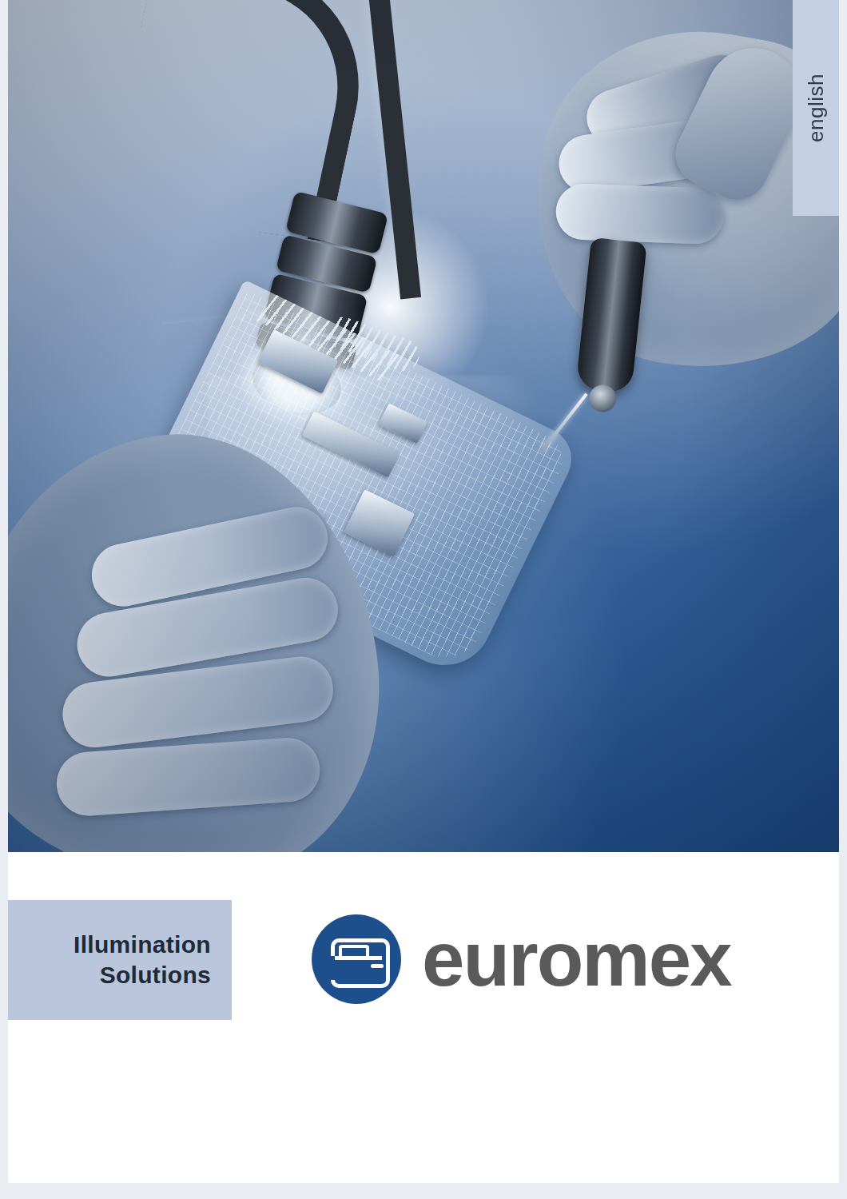english
Illumination
Solutions
euromex